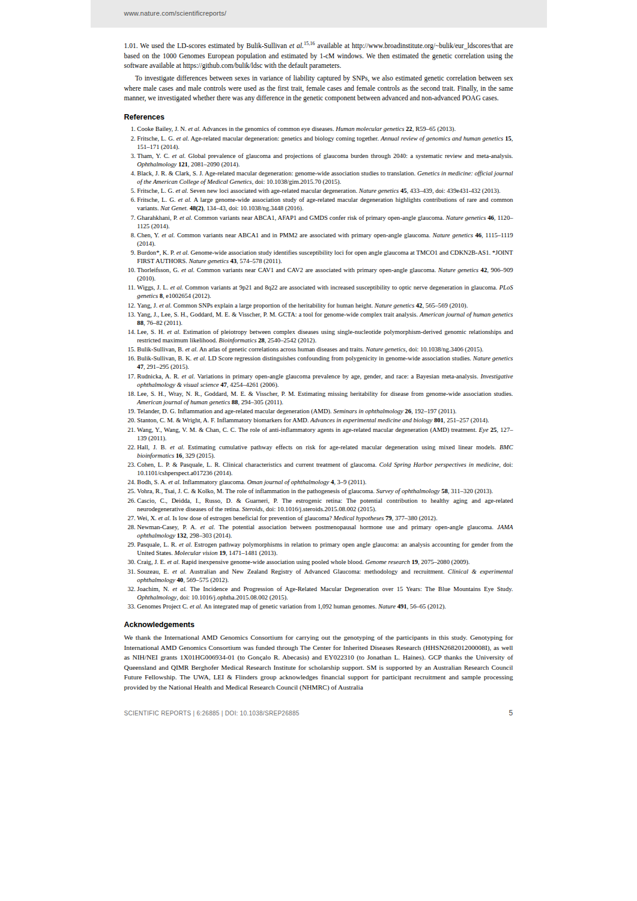www.nature.com/scientificreports/
1.01. We used the LD-scores estimated by Bulik-Sullivan et al.15,16 available at http://www.broadinstitute.org/~bulik/eur_ldscores/that are based on the 1000 Genomes European population and estimated by 1-cM windows. We then estimated the genetic correlation using the software available at https://github.com/bulik/ldsc with the default parameters.
To investigate differences between sexes in variance of liability captured by SNPs, we also estimated genetic correlation between sex where male cases and male controls were used as the first trait, female cases and female controls as the second trait. Finally, in the same manner, we investigated whether there was any difference in the genetic component between advanced and non-advanced POAG cases.
References
Cooke Bailey, J. N. et al. Advances in the genomics of common eye diseases. Human molecular genetics 22, R59–65 (2013).
Fritsche, L. G. et al. Age-related macular degeneration: genetics and biology coming together. Annual review of genomics and human genetics 15, 151–171 (2014).
Tham, Y. C. et al. Global prevalence of glaucoma and projections of glaucoma burden through 2040: a systematic review and meta-analysis. Ophthalmology 121, 2081–2090 (2014).
Black, J. R. & Clark, S. J. Age-related macular degeneration: genome-wide association studies to translation. Genetics in medicine: official journal of the American College of Medical Genetics, doi: 10.1038/gim.2015.70 (2015).
Fritsche, L. G. et al. Seven new loci associated with age-related macular degeneration. Nature genetics 45, 433–439, doi: 439e431-432 (2013).
Fritsche, L. G. et al. A large genome-wide association study of age-related macular degeneration highlights contributions of rare and common variants. Nat Genet. 48(2), 134–43, doi: 10.1038/ng.3448 (2016).
Gharahkhani, P. et al. Common variants near ABCA1, AFAP1 and GMDS confer risk of primary open-angle glaucoma. Nature genetics 46, 1120–1125 (2014).
Chen, Y. et al. Common variants near ABCA1 and in PMM2 are associated with primary open-angle glaucoma. Nature genetics 46, 1115–1119 (2014).
Burdon*, K. P. et al. Genome-wide association study identifies susceptibility loci for open angle glaucoma at TMCO1 and CDKN2B-AS1. *JOINT FIRST AUTHORS. Nature genetics 43, 574–578 (2011).
Thorleifsson, G. et al. Common variants near CAV1 and CAV2 are associated with primary open-angle glaucoma. Nature genetics 42, 906–909 (2010).
Wiggs, J. L. et al. Common variants at 9p21 and 8q22 are associated with increased susceptibility to optic nerve degeneration in glaucoma. PLoS genetics 8, e1002654 (2012).
Yang, J. et al. Common SNPs explain a large proportion of the heritability for human height. Nature genetics 42, 565–569 (2010).
Yang, J., Lee, S. H., Goddard, M. E. & Visscher, P. M. GCTA: a tool for genome-wide complex trait analysis. American journal of human genetics 88, 76–82 (2011).
Lee, S. H. et al. Estimation of pleiotropy between complex diseases using single-nucleotide polymorphism-derived genomic relationships and restricted maximum likelihood. Bioinformatics 28, 2540–2542 (2012).
Bulik-Sullivan, B. et al. An atlas of genetic correlations across human diseases and traits. Nature genetics, doi: 10.1038/ng.3406 (2015).
Bulik-Sullivan, B. K. et al. LD Score regression distinguishes confounding from polygenicity in genome-wide association studies. Nature genetics 47, 291–295 (2015).
Rudnicka, A. R. et al. Variations in primary open-angle glaucoma prevalence by age, gender, and race: a Bayesian meta-analysis. Investigative ophthalmology & visual science 47, 4254–4261 (2006).
Lee, S. H., Wray, N. R., Goddard, M. E. & Visscher, P. M. Estimating missing heritability for disease from genome-wide association studies. American journal of human genetics 88, 294–305 (2011).
Telander, D. G. Inflammation and age-related macular degeneration (AMD). Seminars in ophthalmology 26, 192–197 (2011).
Stanton, C. M. & Wright, A. F. Inflammatory biomarkers for AMD. Advances in experimental medicine and biology 801, 251–257 (2014).
Wang, Y., Wang, V. M. & Chan, C. C. The role of anti-inflammatory agents in age-related macular degeneration (AMD) treatment. Eye 25, 127–139 (2011).
Hall, J. B. et al. Estimating cumulative pathway effects on risk for age-related macular degeneration using mixed linear models. BMC bioinformatics 16, 329 (2015).
Cohen, L. P. & Pasquale, L. R. Clinical characteristics and current treatment of glaucoma. Cold Spring Harbor perspectives in medicine, doi: 10.1101/cshperspect.a017236 (2014).
Bodh, S. A. et al. Inflammatory glaucoma. Oman journal of ophthalmology 4, 3–9 (2011).
Vohra, R., Tsai, J. C. & Kolko, M. The role of inflammation in the pathogenesis of glaucoma. Survey of ophthalmology 58, 311–320 (2013).
Cascio, C., Deidda, I., Russo, D. & Guarneri, P. The estrogenic retina: The potential contribution to healthy aging and age-related neurodegenerative diseases of the retina. Steroids, doi: 10.1016/j.steroids.2015.08.002 (2015).
Wei, X. et al. Is low dose of estrogen beneficial for prevention of glaucoma? Medical hypotheses 79, 377–380 (2012).
Newman-Casey, P. A. et al. The potential association between postmenopausal hormone use and primary open-angle glaucoma. JAMA ophthalmology 132, 298–303 (2014).
Pasquale, L. R. et al. Estrogen pathway polymorphisms in relation to primary open angle glaucoma: an analysis accounting for gender from the United States. Molecular vision 19, 1471–1481 (2013).
Craig, J. E. et al. Rapid inexpensive genome-wide association using pooled whole blood. Genome research 19, 2075–2080 (2009).
Souzeau, E. et al. Australian and New Zealand Registry of Advanced Glaucoma: methodology and recruitment. Clinical & experimental ophthalmology 40, 569–575 (2012).
Joachim, N. et al. The Incidence and Progression of Age-Related Macular Degeneration over 15 Years: The Blue Mountains Eye Study. Ophthalmology, doi: 10.1016/j.ophtha.2015.08.002 (2015).
Genomes Project C. et al. An integrated map of genetic variation from 1,092 human genomes. Nature 491, 56–65 (2012).
Acknowledgements
We thank the International AMD Genomics Consortium for carrying out the genotyping of the participants in this study. Genotyping for International AMD Genomics Consortium was funded through The Center for Inherited Diseases Research (HHSN268201200008I), as well as NIH/NEI grants 1X01HG006934-01 (to Gonçalo R. Abecasis) and EY022310 (to Jonathan L. Haines). GCP thanks the University of Queensland and QIMR Berghofer Medical Research Institute for scholarship support. SM is supported by an Australian Research Council Future Fellowship. The UWA, LEI & Flinders group acknowledges financial support for participant recruitment and sample processing provided by the National Health and Medical Research Council (NHMRC) of Australia
Scientific Reports | 6:26885 | DOI: 10.1038/srep26885
5